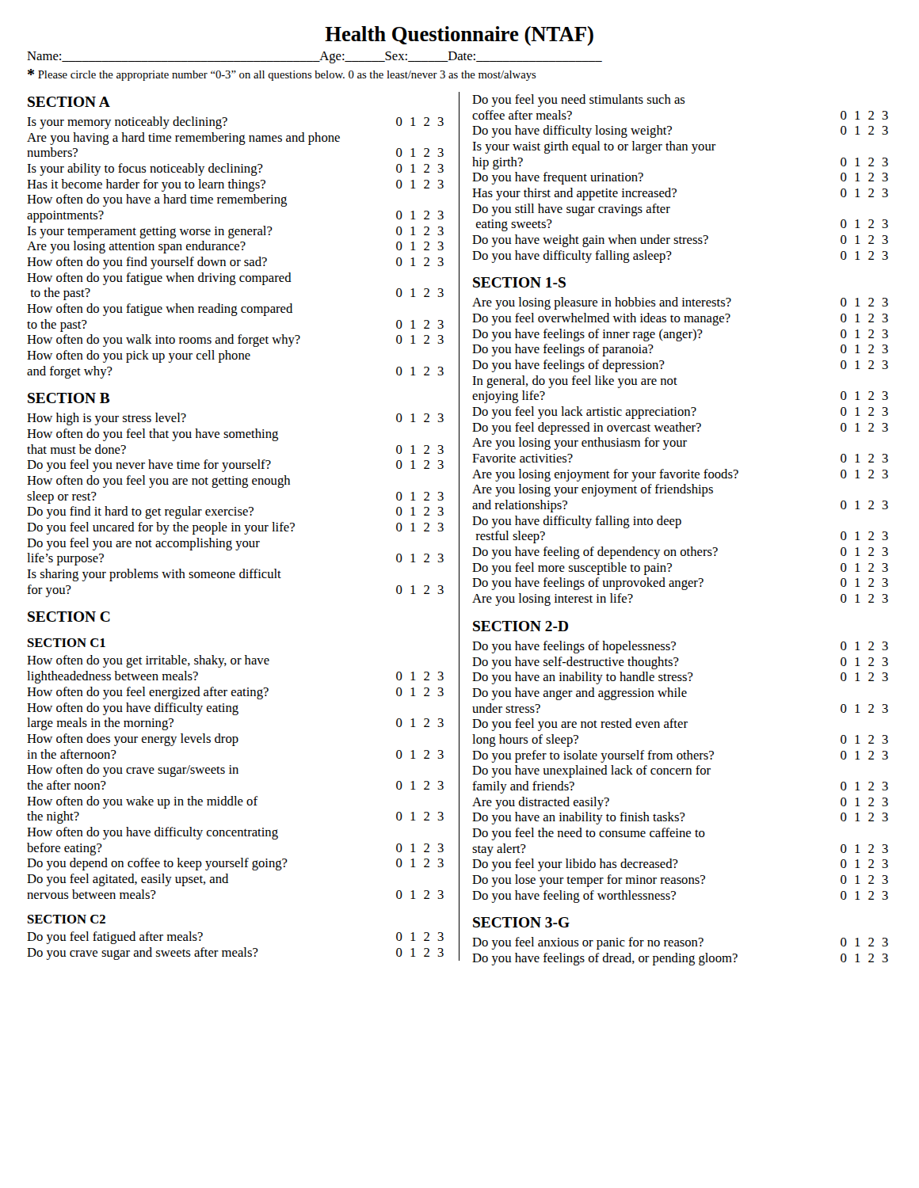Health Questionnaire (NTAF)
Name:_______________________________________Age:______Sex:______Date:___________________
* Please circle the appropriate number “0-3” on all questions below. 0 as the least/never 3 as the most/always
SECTION A
| Is your memory noticeably declining? | 0 1 2 3 |
| Are you having a hard time remembering names and phone |
| numbers? | 0 1 2 3 |
| Is your ability to focus noticeably declining? | 0 1 2 3 |
| Has it become harder for you to learn things? | 0 1 2 3 |
| How often do you have a hard time remembering |
| appointments? | 0 1 2 3 |
| Is your temperament getting worse in general? | 0 1 2 3 |
| Are you losing attention span endurance? | 0 1 2 3 |
| How often do you find yourself down or sad? | 0 1 2 3 |
| How often do you fatigue when driving compared |
| to the past? | 0 1 2 3 |
| How often do you fatigue when reading compared |
| to the past? | 0 1 2 3 |
| How often do you walk into rooms and forget why? | 0 1 2 3 |
| How often do you pick up your cell phone |
| and forget why? | 0 1 2 3 |
SECTION B
| How high is your stress level? | 0 1 2 3 |
| How often do you feel that you have something |
| that must be done? | 0 1 2 3 |
| Do you feel you never have time for yourself? | 0 1 2 3 |
| How often do you feel you are not getting enough |
| sleep or rest? | 0 1 2 3 |
| Do you find it hard to get regular exercise? | 0 1 2 3 |
| Do you feel uncared for by the people in your life? | 0 1 2 3 |
| Do you feel you are not accomplishing your |
| life’s purpose? | 0 1 2 3 |
| Is sharing your problems with someone difficult |
| for you? | 0 1 2 3 |
SECTION C
SECTION C1
| How often do you get irritable, shaky, or have |
| lightheadedness between meals? | 0 1 2 3 |
| How often do you feel energized after eating? | 0 1 2 3 |
| How often do you have difficulty eating |
| large meals in the morning? | 0 1 2 3 |
| How often does your energy levels drop |
| in the afternoon? | 0 1 2 3 |
| How often do you crave sugar/sweets in |
| the after noon? | 0 1 2 3 |
| How often do you wake up in the middle of |
| the night? | 0 1 2 3 |
| How often do you have difficulty concentrating |
| before eating? | 0 1 2 3 |
| Do you depend on coffee to keep yourself going? | 0 1 2 3 |
| Do you feel agitated, easily upset, and |
| nervous between meals? | 0 1 2 3 |
SECTION C2
| Do you feel fatigued after meals? | 0 1 2 3 |
| Do you crave sugar and sweets after meals? | 0 1 2 3 |
| Do you feel you need stimulants such as |
| coffee after meals? | 0 1 2 3 |
| Do you have difficulty losing weight? | 0 1 2 3 |
| Is your waist girth equal to or larger than your |
| hip girth? | 0 1 2 3 |
| Do you have frequent urination? | 0 1 2 3 |
| Has your thirst and appetite increased? | 0 1 2 3 |
| Do you still have sugar cravings after |
| eating sweets? | 0 1 2 3 |
| Do you have weight gain when under stress? | 0 1 2 3 |
| Do you have difficulty falling asleep? | 0 1 2 3 |
SECTION 1-S
| Are you losing pleasure in hobbies and interests? | 0 1 2 3 |
| Do you feel overwhelmed with ideas to manage? | 0 1 2 3 |
| Do you have feelings of inner rage (anger)? | 0 1 2 3 |
| Do you have feelings of paranoia? | 0 1 2 3 |
| Do you have feelings of depression? | 0 1 2 3 |
| In general, do you feel like you are not |
| enjoying life? | 0 1 2 3 |
| Do you feel you lack artistic appreciation? | 0 1 2 3 |
| Do you feel depressed in overcast weather? | 0 1 2 3 |
| Are you losing your enthusiasm for your |
| Favorite activities? | 0 1 2 3 |
| Are you losing enjoyment for your favorite foods? | 0 1 2 3 |
| Are you losing your enjoyment of friendships |
| and relationships? | 0 1 2 3 |
| Do you have difficulty falling into deep |
| restful sleep? | 0 1 2 3 |
| Do you have feeling of dependency on others? | 0 1 2 3 |
| Do you feel more susceptible to pain? | 0 1 2 3 |
| Do you have feelings of unprovoked anger? | 0 1 2 3 |
| Are you losing interest in life? | 0 1 2 3 |
SECTION 2-D
| Do you have feelings of hopelessness? | 0 1 2 3 |
| Do you have self-destructive thoughts? | 0 1 2 3 |
| Do you have an inability to handle stress? | 0 1 2 3 |
| Do you have anger and aggression while |
| under stress? | 0 1 2 3 |
| Do you feel you are not rested even after |
| long hours of sleep? | 0 1 2 3 |
| Do you prefer to isolate yourself from others? | 0 1 2 3 |
| Do you have unexplained lack of concern for |
| family and friends? | 0 1 2 3 |
| Are you distracted easily? | 0 1 2 3 |
| Do you have an inability to finish tasks? | 0 1 2 3 |
| Do you feel the need to consume caffeine to |
| stay alert? | 0 1 2 3 |
| Do you feel your libido has decreased? | 0 1 2 3 |
| Do you lose your temper for minor reasons? | 0 1 2 3 |
| Do you have feeling of worthlessness? | 0 1 2 3 |
SECTION 3-G
| Do you feel anxious or panic for no reason? | 0 1 2 3 |
| Do you have feelings of dread, or pending gloom? | 0 1 2 3 |